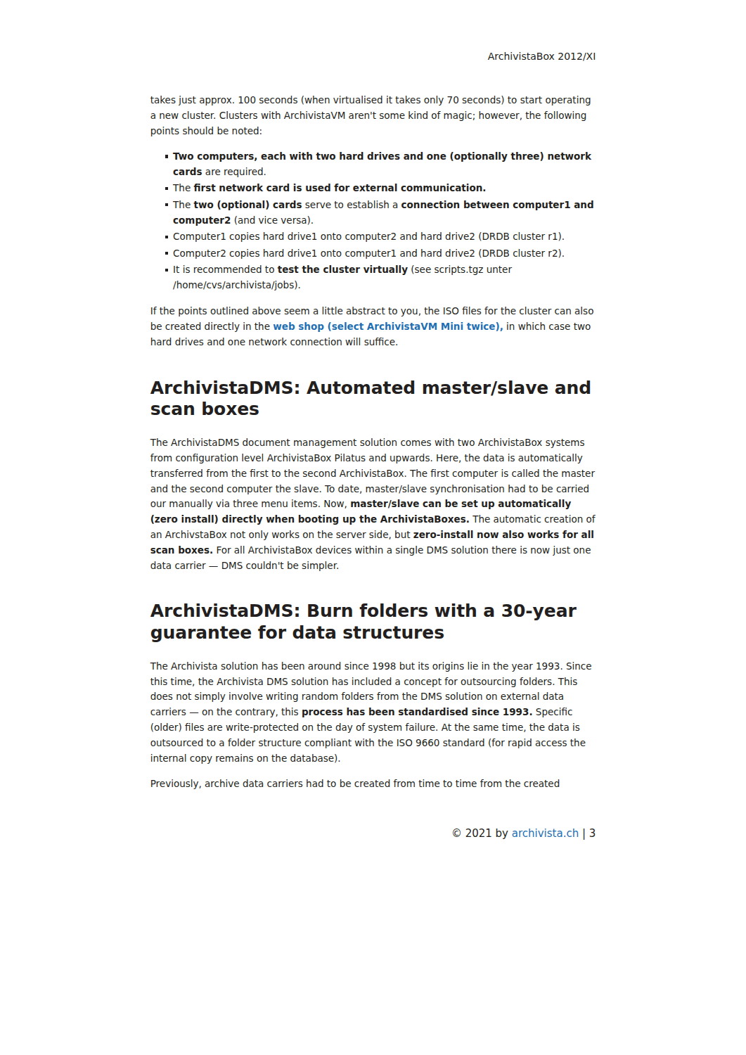ArchivistaBox 2012/XI
takes just approx. 100 seconds (when virtualised it takes only 70 seconds) to start operating a new cluster. Clusters with ArchivistaVM aren't some kind of magic; however, the following points should be noted:
Two computers, each with two hard drives and one (optionally three) network cards are required.
The first network card is used for external communication.
The two (optional) cards serve to establish a connection between computer1 and computer2 (and vice versa).
Computer1 copies hard drive1 onto computer2 and hard drive2 (DRDB cluster r1).
Computer2 copies hard drive1 onto computer1 and hard drive2 (DRDB cluster r2).
It is recommended to test the cluster virtually (see scripts.tgz unter /home/cvs/archivista/jobs).
If the points outlined above seem a little abstract to you, the ISO files for the cluster can also be created directly in the web shop (select ArchivistaVM Mini twice), in which case two hard drives and one network connection will suffice.
ArchivistaDMS: Automated master/slave and scan boxes
The ArchivistaDMS document management solution comes with two ArchivistaBox systems from configuration level ArchivistaBox Pilatus and upwards. Here, the data is automatically transferred from the first to the second ArchivistaBox. The first computer is called the master and the second computer the slave. To date, master/slave synchronisation had to be carried our manually via three menu items. Now, master/slave can be set up automatically (zero install) directly when booting up the ArchivistaBoxes. The automatic creation of an ArchivstaBox not only works on the server side, but zero-install now also works for all scan boxes. For all ArchivistaBox devices within a single DMS solution there is now just one data carrier — DMS couldn't be simpler.
ArchivistaDMS: Burn folders with a 30-year guarantee for data structures
The Archivista solution has been around since 1998 but its origins lie in the year 1993. Since this time, the Archivista DMS solution has included a concept for outsourcing folders. This does not simply involve writing random folders from the DMS solution on external data carriers — on the contrary, this process has been standardised since 1993. Specific (older) files are write-protected on the day of system failure. At the same time, the data is outsourced to a folder structure compliant with the ISO 9660 standard (for rapid access the internal copy remains on the database).
Previously, archive data carriers had to be created from time to time from the created
© 2021 by archivista.ch | 3